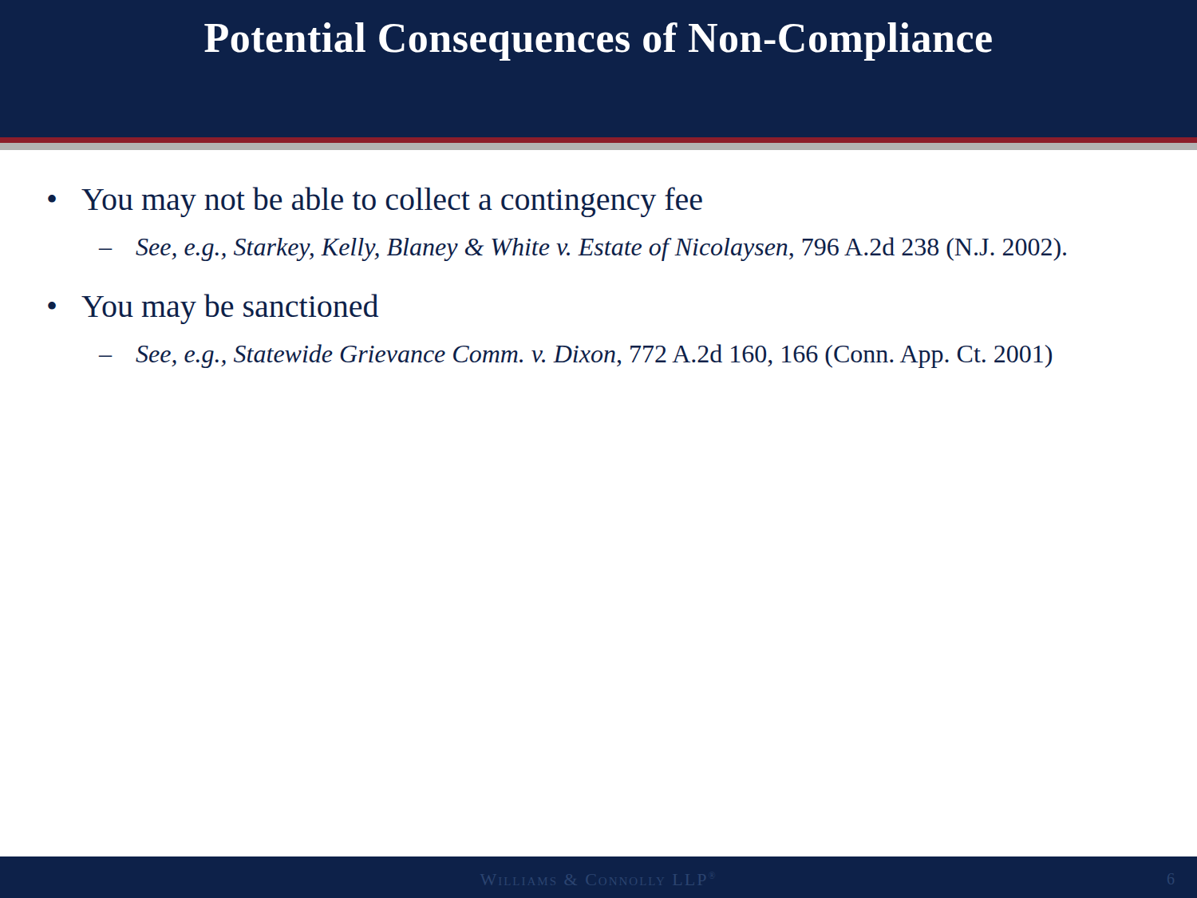Potential Consequences of Non-Compliance
You may not be able to collect a contingency fee
See, e.g., Starkey, Kelly, Blaney & White v. Estate of Nicolaysen, 796 A.2d 238 (N.J. 2002).
You may be sanctioned
See, e.g., Statewide Grievance Comm. v. Dixon, 772 A.2d 160, 166 (Conn. App. Ct. 2001)
Williams & Connolly LLP®
6